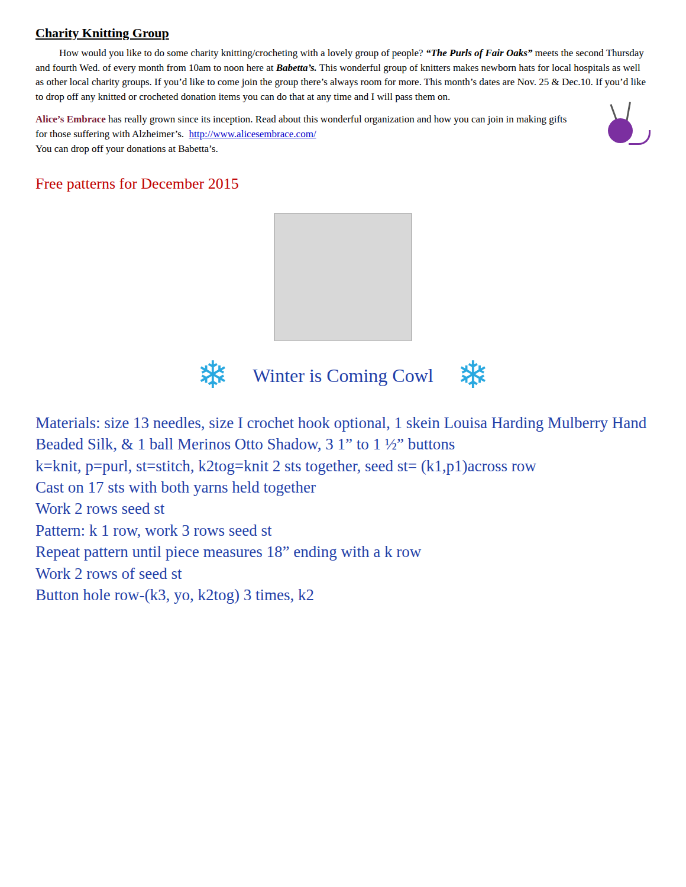Charity Knitting Group
How would you like to do some charity knitting/crocheting with a lovely group of people? “The Purls of Fair Oaks” meets the second Thursday and fourth Wed. of every month from 10am to noon here at Babetta’s. This wonderful group of knitters makes newborn hats for local hospitals as well as other local charity groups. If you’d like to come join the group there’s always room for more. This month’s dates are Nov. 25 & Dec.10. If you’d like to drop off any knitted or crocheted donation items you can do that at any time and I will pass them on.
Alice’s Embrace has really grown since its inception. Read about this wonderful organization and how you can join in making gifts for those suffering with Alzheimer’s. http://www.alicesembrace.com/
You can drop off your donations at Babetta’s.
Free patterns for December 2015
❄
Winter is Coming Cowl
❄
Materials: size 13 needles, size I crochet hook optional, 1 skein Louisa Harding Mulberry Hand Beaded Silk, & 1 ball Merinos Otto Shadow, 3 1” to 1 ½” buttons
k=knit, p=purl, st=stitch, k2tog=knit 2 sts together, seed st= (k1,p1)across row
Cast on 17 sts with both yarns held together
Work 2 rows seed st
Pattern: k 1 row, work 3 rows seed st
Repeat pattern until piece measures 18” ending with a k row
Work 2 rows of seed st
Button hole row-(k3, yo, k2tog) 3 times, k2